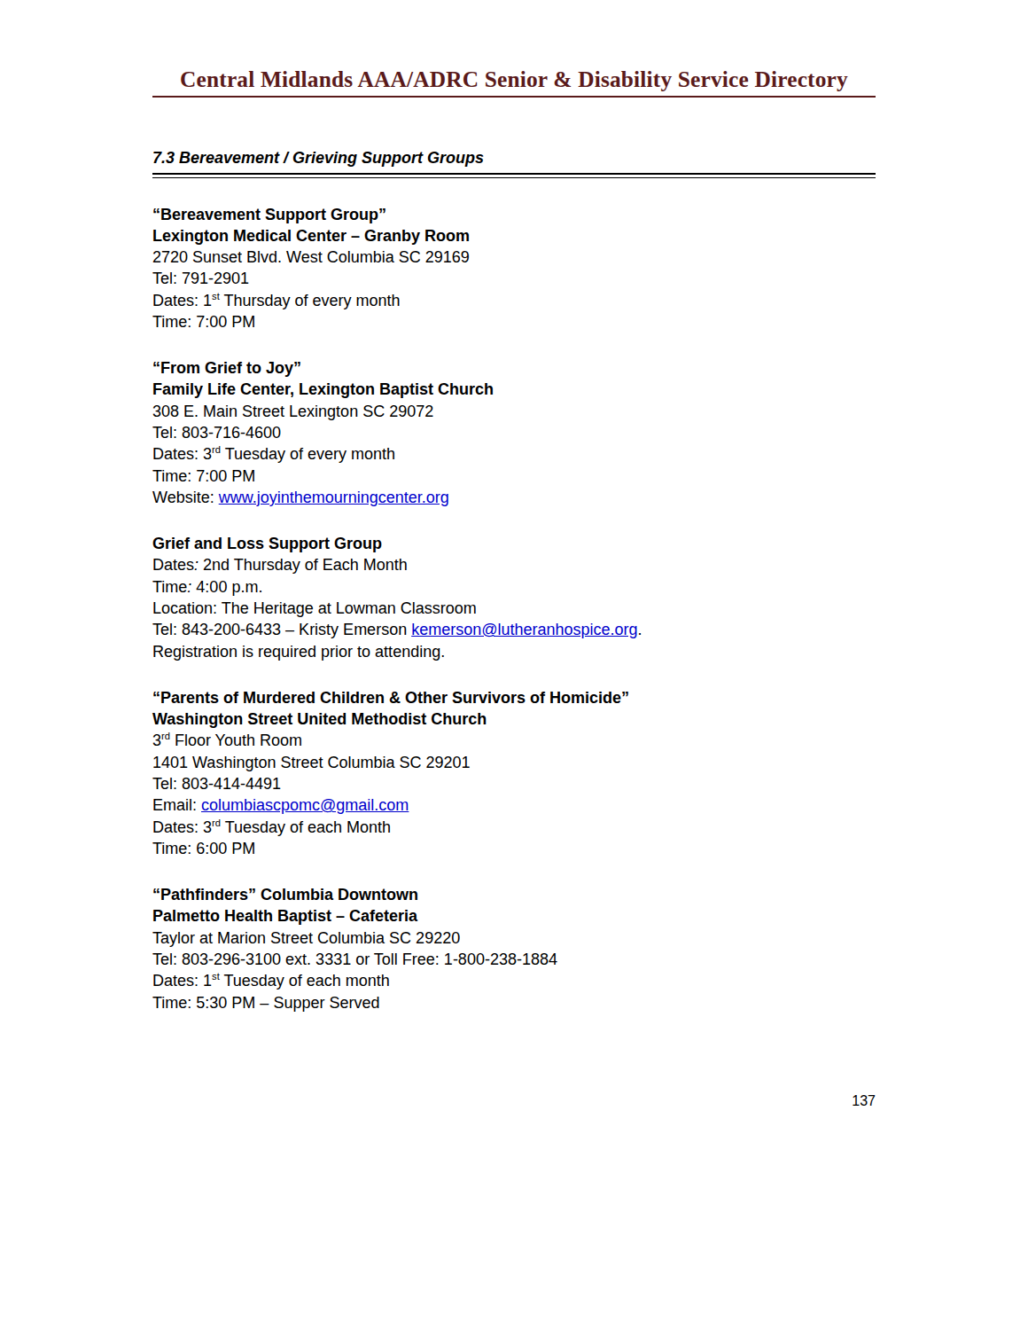Central Midlands AAA/ADRC Senior & Disability Service Directory
7.3 Bereavement / Grieving Support Groups
“Bereavement Support Group”
Lexington Medical Center – Granby Room
2720 Sunset Blvd. West Columbia SC 29169
Tel: 791-2901
Dates: 1st Thursday of every month
Time: 7:00 PM
“From Grief to Joy”
Family Life Center, Lexington Baptist Church
308 E. Main Street Lexington SC 29072
Tel: 803-716-4600
Dates: 3rd Tuesday of every month
Time: 7:00 PM
Website: www.joyinthemourningcenter.org
Grief and Loss Support Group
Dates: 2nd Thursday of Each Month
Time: 4:00 p.m.
Location: The Heritage at Lowman Classroom
Tel: 843-200-6433 – Kristy Emerson kemerson@lutheranhospice.org.
Registration is required prior to attending.
“Parents of Murdered Children & Other Survivors of Homicide”
Washington Street United Methodist Church
3rd Floor Youth Room
1401 Washington Street Columbia SC 29201
Tel: 803-414-4491
Email: columbiascpomc@gmail.com
Dates: 3rd Tuesday of each Month
Time: 6:00 PM
“Pathfinders” Columbia Downtown
Palmetto Health Baptist – Cafeteria
Taylor at Marion Street Columbia SC 29220
Tel: 803-296-3100 ext. 3331 or Toll Free: 1-800-238-1884
Dates: 1st Tuesday of each month
Time: 5:30 PM – Supper Served
137